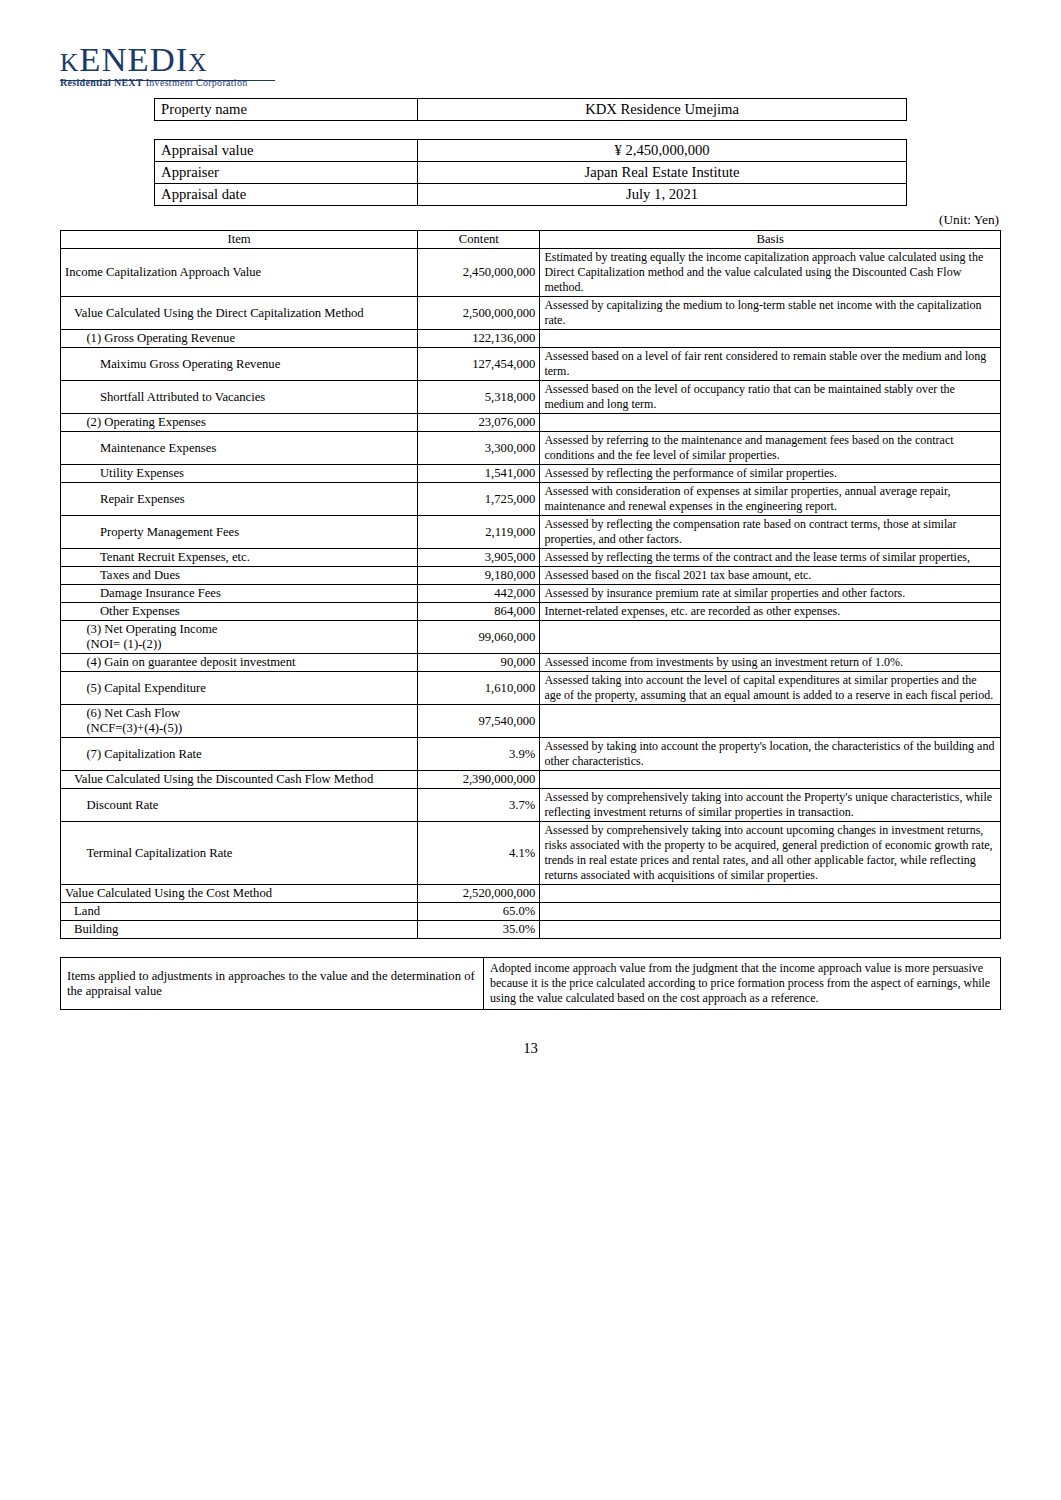KENEDIX
Residential NEXT Investment Corporation
| Property name | KDX Residence Umejima |
| Appraisal value | ¥ 2,450,000,000 |
| Appraiser | Japan Real Estate Institute |
| Appraisal date | July 1, 2021 |
(Unit: Yen)
| Item | Content | Basis |
| --- | --- | --- |
| Income Capitalization Approach Value | 2,450,000,000 | Estimated by treating equally the income capitalization approach value calculated using the Direct Capitalization method and the value calculated using the Discounted Cash Flow method. |
| | Value Calculated Using the Direct Capitalization Method | 2,500,000,000 | Assessed by capitalizing the medium to long-term stable net income with the capitalization rate. |
| | | (1) Gross Operating Revenue | 122,136,000 | |
| | | | Maiximu Gross Operating Revenue | 127,454,000 | Assessed based on a level of fair rent considered to remain stable over the medium and long term. |
| | | | Shortfall Attributed to Vacancies | 5,318,000 | Assessed based on the level of occupancy ratio that can be maintained stably over the medium and long term. |
| | | (2) Operating Expenses | 23,076,000 | |
| | | | Maintenance Expenses | 3,300,000 | Assessed by referring to the maintenance and management fees based on the contract conditions and the fee level of similar properties. |
| | | | Utility Expenses | 1,541,000 | Assessed by reflecting the performance of similar properties. |
| | | | Repair Expenses | 1,725,000 | Assessed with consideration of expenses at similar properties, annual average repair, maintenance and renewal expenses in the engineering report. |
| | | | Property Management Fees | 2,119,000 | Assessed by reflecting the compensation rate based on contract terms, those at similar properties, and other factors. |
| | | | Tenant Recruit Expenses, etc. | 3,905,000 | Assessed by reflecting the terms of the contract and the lease terms of similar properties, |
| | | | Taxes and Dues | 9,180,000 | Assessed based on the fiscal 2021 tax base amount, etc. |
| | | | Damage Insurance Fees | 442,000 | Assessed by insurance premium rate at similar properties and other factors. |
| | | | Other Expenses | 864,000 | Internet-related expenses, etc. are recorded as other expenses. |
| | | (3) Net Operating Income (NOI= (1)-(2)) | 99,060,000 | |
| | | (4) Gain on guarantee deposit investment | 90,000 | Assessed income from investments by using an investment return of 1.0%. |
| | | (5) Capital Expenditure | 1,610,000 | Assessed taking into account the level of capital expenditures at similar properties and the age of the property, assuming that an equal amount is added to a reserve in each fiscal period. |
| | | (6) Net Cash Flow (NCF=(3)+(4)-(5)) | 97,540,000 | |
| | | (7) Capitalization Rate | 3.9% | Assessed by taking into account the property's location, the characteristics of the building and other characteristics. |
| | Value Calculated Using the Discounted Cash Flow Method | 2,390,000,000 | |
| | | Discount Rate | 3.7% | Assessed by comprehensively taking into account the Property's unique characteristics, while reflecting investment returns of similar properties in transaction. |
| | | Terminal Capitalization Rate | 4.1% | Assessed by comprehensively taking into account upcoming changes in investment returns, risks associated with the property to be acquired, general prediction of economic growth rate, trends in real estate prices and rental rates, and all other applicable factor, while reflecting returns associated with acquisitions of similar properties. |
| Value Calculated Using the Cost Method | 2,520,000,000 | |
| | Land | 65.0% | |
| | Building | 35.0% | |
| Items applied to adjustments in approaches to the value and the determination of the appraisal value | Adopted income approach value from the judgment that the income approach value is more persuasive because it is the price calculated according to price formation process from the aspect of earnings, while using the value calculated based on the cost approach as a reference. |
13